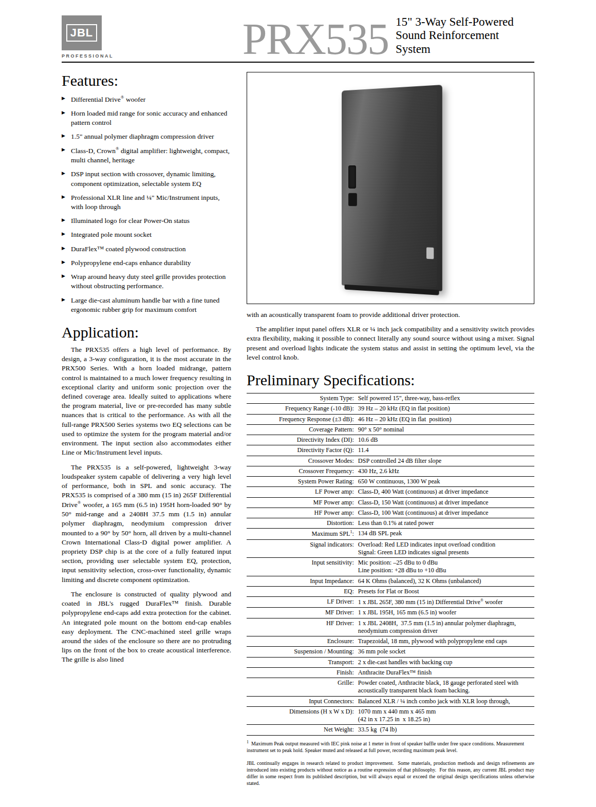JBL
PROFESSIONAL
PRX535
15" 3-Way Self-Powered Sound Reinforcement System
Features:
Differential Drive® woofer
Horn loaded mid range for sonic accuracy and enhanced pattern control
1.5" annual polymer diaphragm compression driver
Class-D, Crown® digital amplifier: lightweight, compact, multi channel, heritage
DSP input section with crossover, dynamic limiting, component optimization, selectable system EQ
Professional XLR line and ¼" Mic/Instrument inputs, with loop through
Illuminated logo for clear Power-On status
Integrated pole mount socket
DuraFlex™ coated plywood construction
Polypropylene end-caps enhance durability
Wrap around heavy duty steel grille provides protection without obstructing performance.
Large die-cast aluminum handle bar with a fine tuned ergonomic rubber grip for maximum comfort
Application:
The PRX535 offers a high level of performance. By design, a 3-way configuration, it is the most accurate in the PRX500 Series. With a horn loaded midrange, pattern control is maintained to a much lower frequency resulting in exceptional clarity and uniform sonic projection over the defined coverage area. Ideally suited to applications where the program material, live or pre-recorded has many subtle nuances that is critical to the performance. As with all the full-range PRX500 Series systems two EQ selections can be used to optimize the system for the program material and/or environment. The input section also accommodates either Line or Mic/Instrument level inputs.
The PRX535 is a self-powered, lightweight 3-way loudspeaker system capable of delivering a very high level of performance, both in SPL and sonic accuracy. The PRX535 is comprised of a 380 mm (15 in) 265F Differential Drive® woofer, a 165 mm (6.5 in) 195H horn-loaded 90° by 50° mid-range and a 2408H 37.5 mm (1.5 in) annular polymer diaphragm, neodymium compression driver mounted to a 90° by 50° horn, all driven by a multi-channel Crown International Class-D digital power amplifier. A propriety DSP chip is at the core of a fully featured input section, providing user selectable system EQ, protection, input sensitivity selection, cross-over functionality, dynamic limiting and discrete component optimization.
The enclosure is constructed of quality plywood and coated in JBL's rugged DuraFlex™ finish. Durable polypropylene end-caps add extra protection for the cabinet. An integrated pole mount on the bottom end-cap enables easy deployment. The CNC-machined steel grille wraps around the sides of the enclosure so there are no protruding lips on the front of the box to create acoustical interference. The grille is also lined
with an acoustically transparent foam to provide additional driver protection.
The amplifier input panel offers XLR or ¼ inch jack compatibility and a sensitivity switch provides extra flexibility, making it possible to connect literally any sound source without using a mixer. Signal present and overload lights indicate the system status and assist in setting the optimum level, via the level control knob.
Preliminary Specifications:
| System Type: | Self powered 15", three-way, bass-reflex |
| Frequency Range (-10 dB): | 39 Hz – 20 kHz (EQ in flat position) |
| Frequency Response (±3 dB): | 46 Hz – 20 kHz (EQ in flat position) |
| Coverage Pattern: | 90° x 50° nominal |
| Directivity Index (DI): | 10.6 dB |
| Directivity Factor (Q): | 11.4 |
| Crossover Modes: | DSP controlled 24 dB filter slope |
| Crossover Frequency: | 430 Hz, 2.6 kHz |
| System Power Rating: | 650 W continuous, 1300 W peak |
| LF Power amp: | Class-D, 400 Watt (continuous) at driver impedance |
| MF Power amp: | Class-D, 150 Watt (continuous) at driver impedance |
| HF Power amp: | Class-D, 100 Watt (continuous) at driver impedance |
| Distortion: | Less than 0.1% at rated power |
| Maximum SPL 1 : | 134 dB SPL peak |
| Signal indicators: | Overload: Red LED indicates input overload condition Signal: Green LED indicates signal presents |
| Input sensitivity: | Mic position: –25 dBu to 0 dBu Line position: +28 dBu to +10 dBu |
| Input Impedance: | 64 K Ohms (balanced), 32 K Ohms (unbalanced) |
| EQ: | Presets for Flat or Boost |
| LF Driver: | 1 x JBL 265F, 380 mm (15 in) Differential Drive ® woofer |
| MF Driver: | 1 x JBL 195H, 165 mm (6.5 in) woofer |
| HF Driver: | 1 x JBL 2408H, 37.5 mm (1.5 in) annular polymer diaphragm, neodymium compression driver |
| Enclosure: | Trapezoidal, 18 mm, plywood with polypropylene end caps |
| Suspension / Mounting: | 36 mm pole socket |
| Transport: | 2 x die-cast handles with backing cup |
| Finish: | Anthracite DuraFlex™ finish |
| Grille: | Powder coated, Anthracite black, 18 gauge perforated steel with acoustically transparent black foam backing. |
| Input Connectors: | Balanced XLR / ¼ inch combo jack with XLR loop through, |
| Dimensions (H x W x D): | 1070 mm x 440 mm x 465 mm (42 in x 17.25 in x 18.25 in) |
| Net Weight: | 33.5 kg (74 lb) |
1 Maximum Peak output measured with IEC pink noise at 1 meter in front of speaker baffle under free space conditions. Measurement instrument set to peak hold. Speaker muted and released at full power, recording maximum peak level.
JBL continually engages in research related to product improvement. Some materials, production methods and design refinements are introduced into existing products without notice as a routine expression of that philosophy. For this reason, any current JBL product may differ in some respect from its published description, but will always equal or exceed the original design specifications unless otherwise stated.